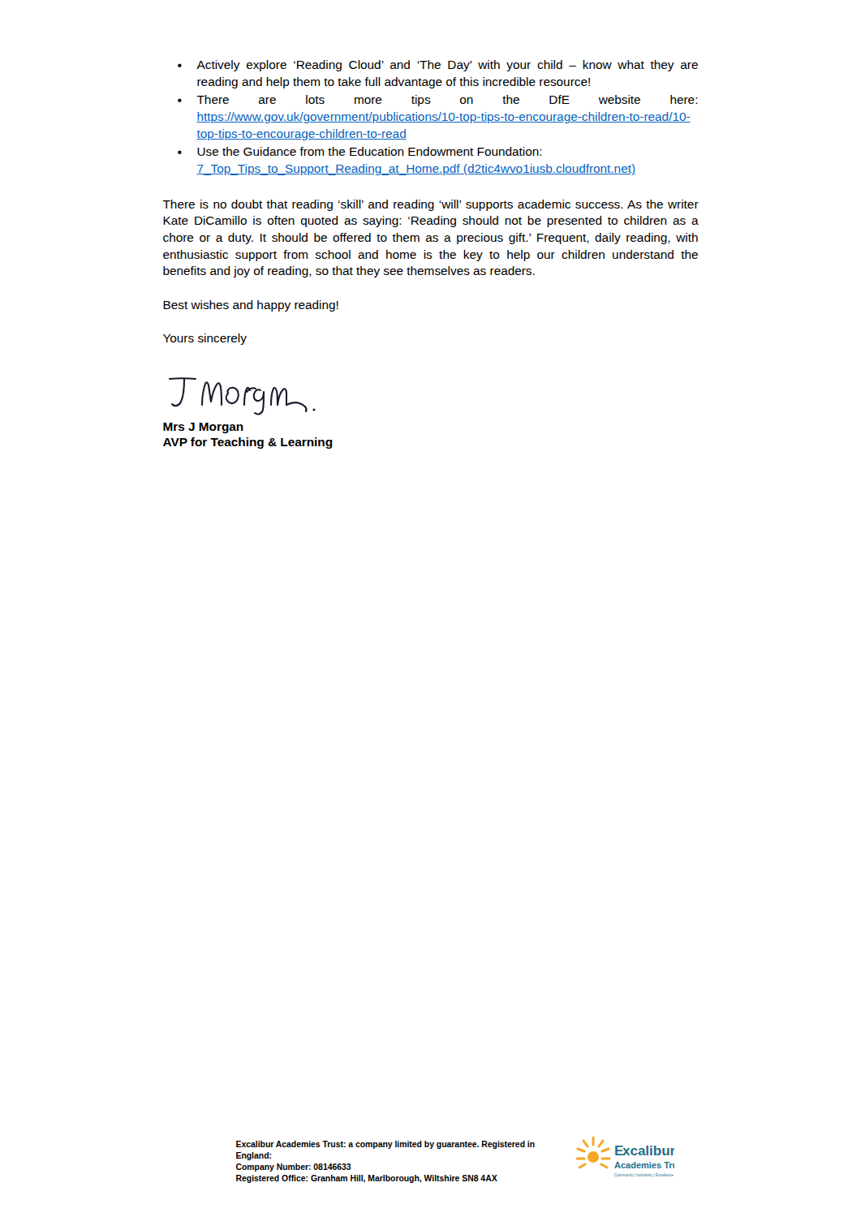Actively explore ‘Reading Cloud’ and ‘The Day’ with your child – know what they are reading and help them to take full advantage of this incredible resource!
There are lots more tips on the DfE website here:
https://www.gov.uk/government/publications/10-top-tips-to-encourage-children-to-read/10-top-tips-to-encourage-children-to-read
Use the Guidance from the Education Endowment Foundation:
7_Top_Tips_to_Support_Reading_at_Home.pdf (d2tic4wvo1iusb.cloudfront.net)
There is no doubt that reading ‘skill’ and reading ‘will’ supports academic success. As the writer Kate DiCamillo is often quoted as saying: ‘Reading should not be presented to children as a chore or a duty. It should be offered to them as a precious gift.’ Frequent, daily reading, with enthusiastic support from school and home is the key to help our children understand the benefits and joy of reading, so that they see themselves as readers.
Best wishes and happy reading!
Yours sincerely
Mrs J Morgan
AVP for Teaching & Learning
Excalibur Academies Trust: a company limited by guarantee. Registered in England:
Company Number: 08146633
Registered Office: Granham Hill, Marlborough, Wiltshire SN8 4AX
E xcalibur Academies Trust Community | Inclusivity | Excellence